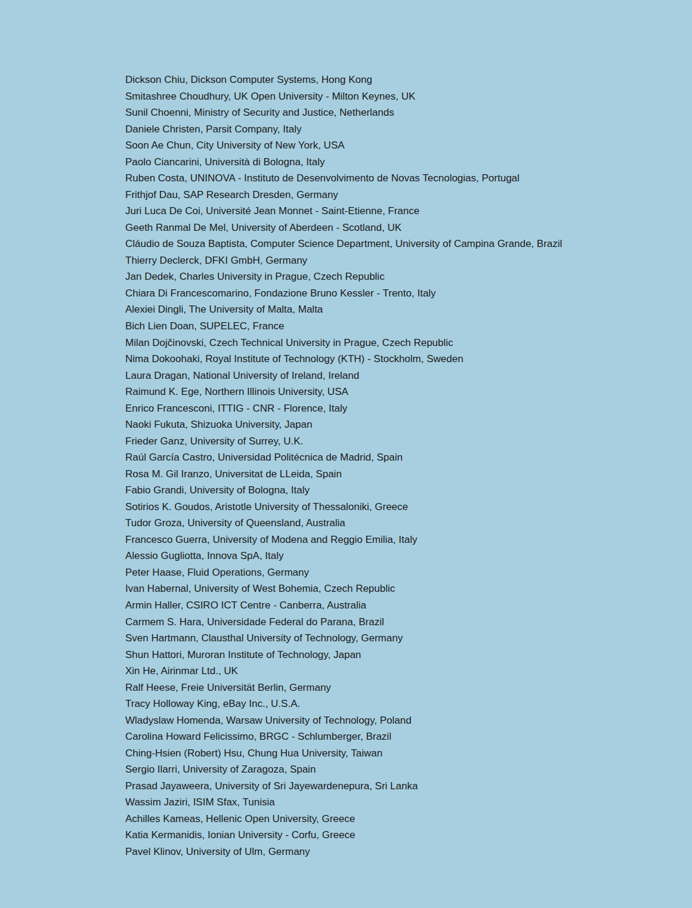Dickson Chiu, Dickson Computer Systems, Hong Kong
Smitashree Choudhury, UK Open University - Milton Keynes, UK
Sunil Choenni, Ministry of Security and Justice, Netherlands
Daniele Christen, Parsit Company, Italy
Soon Ae Chun, City University of New York, USA
Paolo Ciancarini, Università di Bologna, Italy
Ruben Costa, UNINOVA - Instituto de Desenvolvimento de Novas Tecnologias, Portugal
Frithjof Dau, SAP Research Dresden, Germany
Juri Luca De Coi, Université Jean Monnet - Saint-Etienne, France
Geeth Ranmal De Mel, University of Aberdeen - Scotland, UK
Cláudio de Souza Baptista, Computer Science Department, University of Campina Grande, Brazil
Thierry Declerck, DFKI GmbH, Germany
Jan Dedek, Charles University in Prague, Czech Republic
Chiara Di Francescomarino, Fondazione Bruno Kessler - Trento, Italy
Alexiei Dingli, The University of Malta, Malta
Bich Lien Doan, SUPELEC, France
Milan Dojčinovski, Czech Technical University in Prague, Czech Republic
Nima Dokoohaki, Royal Institute of Technology (KTH) - Stockholm, Sweden
Laura Dragan, National University of Ireland, Ireland
Raimund K. Ege, Northern Illinois University, USA
Enrico Francesconi, ITTIG - CNR - Florence, Italy
Naoki Fukuta, Shizuoka University, Japan
Frieder Ganz, University of Surrey, U.K.
Raúl García Castro, Universidad Politécnica de Madrid, Spain
Rosa M. Gil Iranzo, Universitat de LLeida, Spain
Fabio Grandi, University of Bologna, Italy
Sotirios K. Goudos, Aristotle University of Thessaloniki, Greece
Tudor Groza, University of Queensland, Australia
Francesco Guerra, University of Modena and Reggio Emilia, Italy
Alessio Gugliotta, Innova SpA, Italy
Peter Haase, Fluid Operations, Germany
Ivan Habernal, University of West Bohemia, Czech Republic
Armin Haller, CSIRO ICT Centre - Canberra, Australia
Carmem S. Hara, Universidade Federal do Parana, Brazil
Sven Hartmann, Clausthal University of Technology, Germany
Shun Hattori, Muroran Institute of Technology, Japan
Xin He, Airinmar Ltd., UK
Ralf Heese, Freie Universität Berlin, Germany
Tracy Holloway King, eBay Inc., U.S.A.
Wladyslaw Homenda, Warsaw University of Technology, Poland
Carolina Howard Felicissimo, BRGC - Schlumberger, Brazil
Ching-Hsien (Robert) Hsu, Chung Hua University, Taiwan
Sergio Ilarri, University of Zaragoza, Spain
Prasad Jayaweera, University of Sri Jayewardenepura, Sri Lanka
Wassim Jaziri, ISIM Sfax, Tunisia
Achilles Kameas, Hellenic Open University, Greece
Katia Kermanidis, Ionian University - Corfu, Greece
Pavel Klinov, University of Ulm, Germany